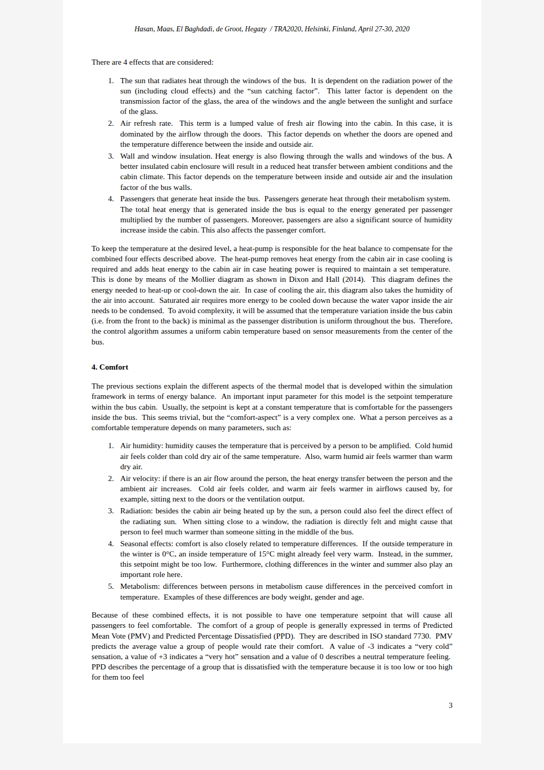Hasan, Maas, El Baghdadi, de Groot, Hegazy / TRA2020, Helsinki, Finland, April 27-30, 2020
There are 4 effects that are considered:
The sun that radiates heat through the windows of the bus. It is dependent on the radiation power of the sun (including cloud effects) and the “sun catching factor”. This latter factor is dependent on the transmission factor of the glass, the area of the windows and the angle between the sunlight and surface of the glass.
Air refresh rate. This term is a lumped value of fresh air flowing into the cabin. In this case, it is dominated by the airflow through the doors. This factor depends on whether the doors are opened and the temperature difference between the inside and outside air.
Wall and window insulation. Heat energy is also flowing through the walls and windows of the bus. A better insulated cabin enclosure will result in a reduced heat transfer between ambient conditions and the cabin climate. This factor depends on the temperature between inside and outside air and the insulation factor of the bus walls.
Passengers that generate heat inside the bus. Passengers generate heat through their metabolism system. The total heat energy that is generated inside the bus is equal to the energy generated per passenger multiplied by the number of passengers. Moreover, passengers are also a significant source of humidity increase inside the cabin. This also affects the passenger comfort.
To keep the temperature at the desired level, a heat-pump is responsible for the heat balance to compensate for the combined four effects described above. The heat-pump removes heat energy from the cabin air in case cooling is required and adds heat energy to the cabin air in case heating power is required to maintain a set temperature. This is done by means of the Mollier diagram as shown in Dixon and Hall (2014). This diagram defines the energy needed to heat-up or cool-down the air. In case of cooling the air, this diagram also takes the humidity of the air into account. Saturated air requires more energy to be cooled down because the water vapor inside the air needs to be condensed. To avoid complexity, it will be assumed that the temperature variation inside the bus cabin (i.e. from the front to the back) is minimal as the passenger distribution is uniform throughout the bus. Therefore, the control algorithm assumes a uniform cabin temperature based on sensor measurements from the center of the bus.
4. Comfort
The previous sections explain the different aspects of the thermal model that is developed within the simulation framework in terms of energy balance. An important input parameter for this model is the setpoint temperature within the bus cabin. Usually, the setpoint is kept at a constant temperature that is comfortable for the passengers inside the bus. This seems trivial, but the “comfort-aspect” is a very complex one. What a person perceives as a comfortable temperature depends on many parameters, such as:
Air humidity: humidity causes the temperature that is perceived by a person to be amplified. Cold humid air feels colder than cold dry air of the same temperature. Also, warm humid air feels warmer than warm dry air.
Air velocity: if there is an air flow around the person, the heat energy transfer between the person and the ambient air increases. Cold air feels colder, and warm air feels warmer in airflows caused by, for example, sitting next to the doors or the ventilation output.
Radiation: besides the cabin air being heated up by the sun, a person could also feel the direct effect of the radiating sun. When sitting close to a window, the radiation is directly felt and might cause that person to feel much warmer than someone sitting in the middle of the bus.
Seasonal effects: comfort is also closely related to temperature differences. If the outside temperature in the winter is 0°C, an inside temperature of 15°C might already feel very warm. Instead, in the summer, this setpoint might be too low. Furthermore, clothing differences in the winter and summer also play an important role here.
Metabolism: differences between persons in metabolism cause differences in the perceived comfort in temperature. Examples of these differences are body weight, gender and age.
Because of these combined effects, it is not possible to have one temperature setpoint that will cause all passengers to feel comfortable. The comfort of a group of people is generally expressed in terms of Predicted Mean Vote (PMV) and Predicted Percentage Dissatisfied (PPD). They are described in ISO standard 7730. PMV predicts the average value a group of people would rate their comfort. A value of -3 indicates a “very cold” sensation, a value of +3 indicates a “very hot” sensation and a value of 0 describes a neutral temperature feeling. PPD describes the percentage of a group that is dissatisfied with the temperature because it is too low or too high for them too feel
3